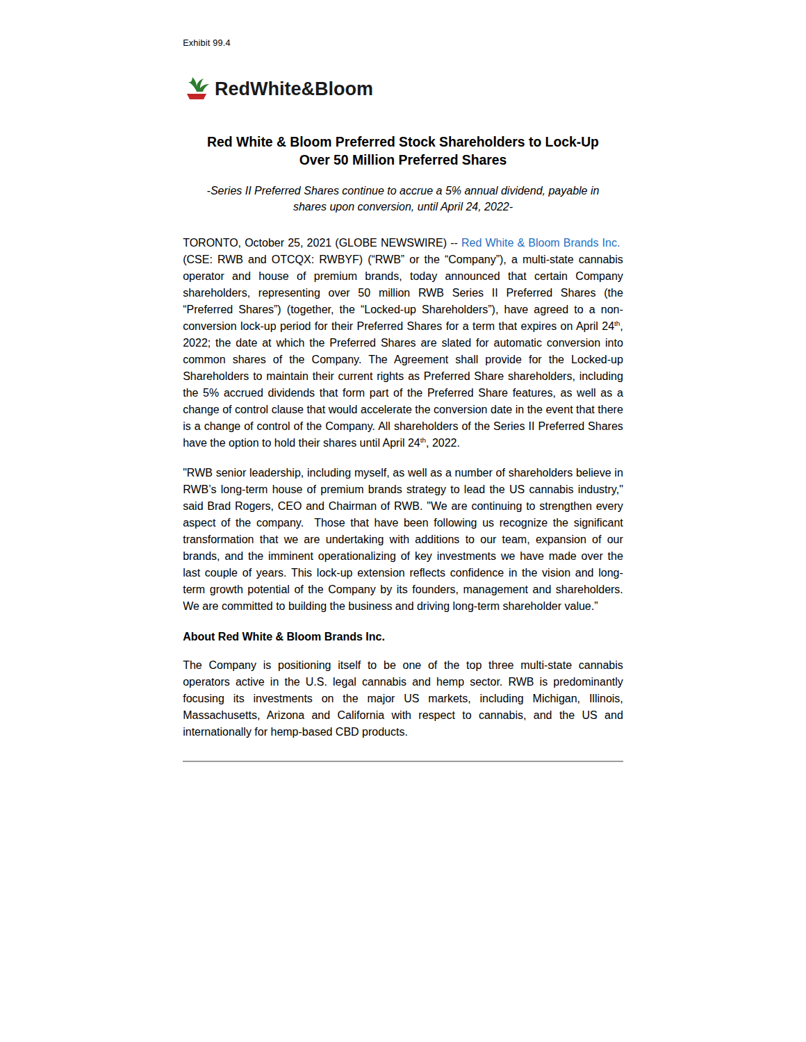Exhibit 99.4
RedWhite&Bloom
Red White & Bloom Preferred Stock Shareholders to Lock-Up Over 50 Million Preferred Shares
-Series II Preferred Shares continue to accrue a 5% annual dividend, payable in shares upon conversion, until April 24, 2022-
TORONTO, October 25, 2021 (GLOBE NEWSWIRE) -- Red White & Bloom Brands Inc. (CSE: RWB and OTCQX: RWBYF) (“RWB” or the “Company”), a multi-state cannabis operator and house of premium brands, today announced that certain Company shareholders, representing over 50 million RWB Series II Preferred Shares (the “Preferred Shares”) (together, the “Locked-up Shareholders”), have agreed to a non-conversion lock-up period for their Preferred Shares for a term that expires on April 24th, 2022; the date at which the Preferred Shares are slated for automatic conversion into common shares of the Company. The Agreement shall provide for the Locked-up Shareholders to maintain their current rights as Preferred Share shareholders, including the 5% accrued dividends that form part of the Preferred Share features, as well as a change of control clause that would accelerate the conversion date in the event that there is a change of control of the Company. All shareholders of the Series II Preferred Shares have the option to hold their shares until April 24th, 2022.
"RWB senior leadership, including myself, as well as a number of shareholders believe in RWB’s long-term house of premium brands strategy to lead the US cannabis industry," said Brad Rogers, CEO and Chairman of RWB. "We are continuing to strengthen every aspect of the company. Those that have been following us recognize the significant transformation that we are undertaking with additions to our team, expansion of our brands, and the imminent operationalizing of key investments we have made over the last couple of years. This lock-up extension reflects confidence in the vision and long-term growth potential of the Company by its founders, management and shareholders. We are committed to building the business and driving long-term shareholder value.”
About Red White & Bloom Brands Inc.
The Company is positioning itself to be one of the top three multi-state cannabis operators active in the U.S. legal cannabis and hemp sector. RWB is predominantly focusing its investments on the major US markets, including Michigan, Illinois, Massachusetts, Arizona and California with respect to cannabis, and the US and internationally for hemp-based CBD products.